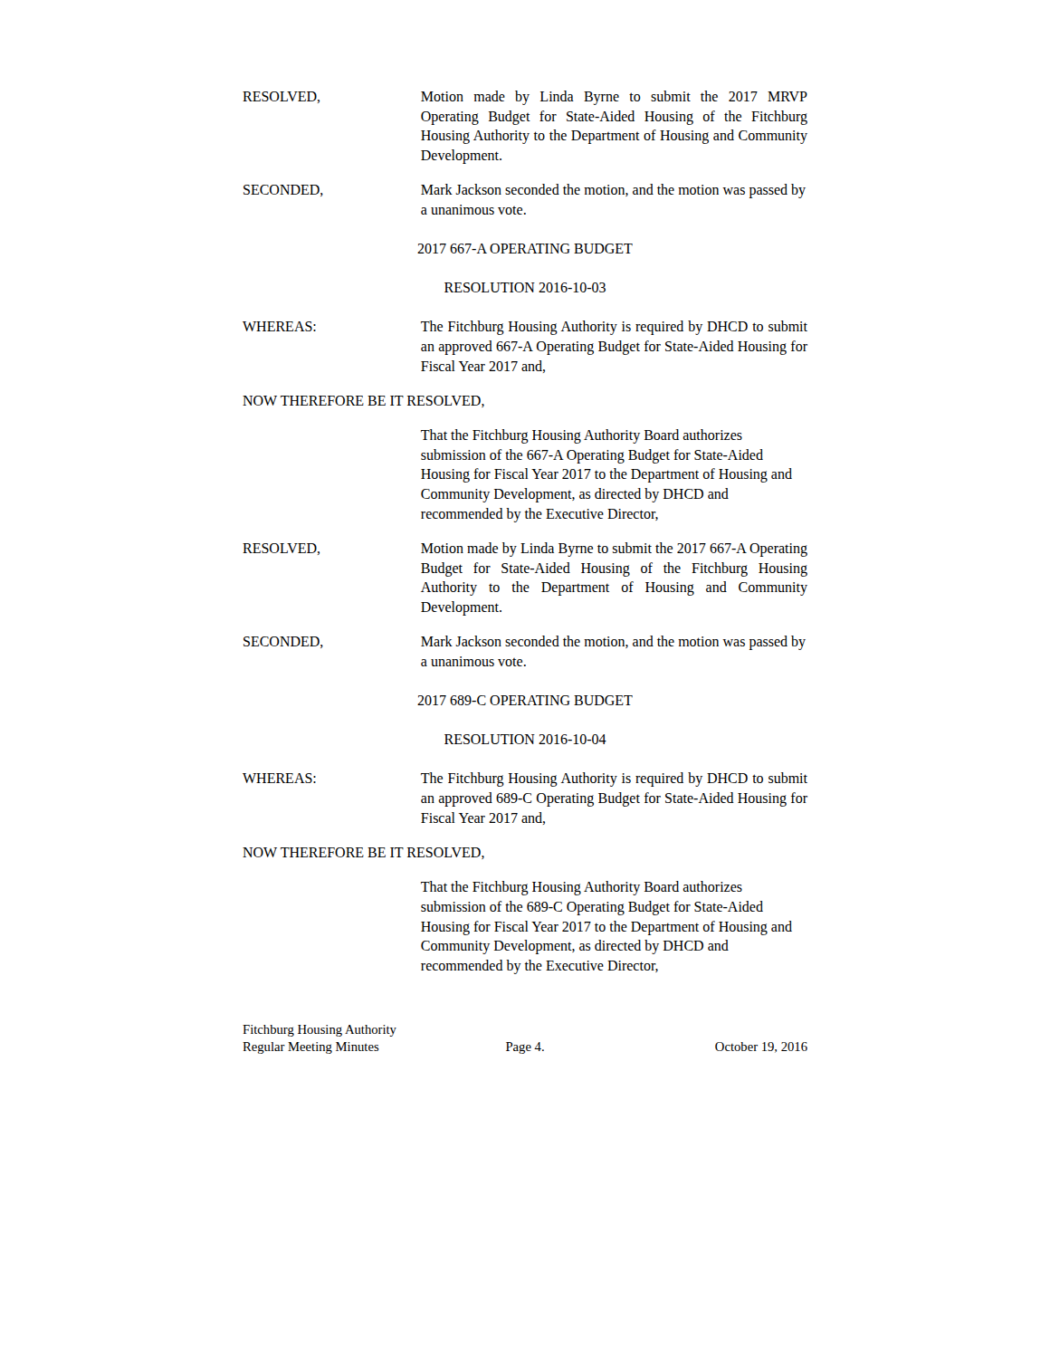RESOLVED,
Motion made by Linda Byrne to submit the 2017 MRVP Operating Budget for State-Aided Housing of the Fitchburg Housing Authority to the Department of Housing and Community Development.
SECONDED,
Mark Jackson seconded the motion, and the motion was passed by a unanimous vote.
2017 667-A OPERATING BUDGET
RESOLUTION 2016-10-03
WHEREAS:
The Fitchburg Housing Authority is required by DHCD to submit an approved 667-A Operating Budget for State-Aided Housing for Fiscal Year 2017 and,
NOW THEREFORE BE IT RESOLVED,
That the Fitchburg Housing Authority Board authorizes submission of the 667-A Operating Budget for State-Aided Housing for Fiscal Year 2017 to the Department of Housing and Community Development, as directed by DHCD and recommended by the Executive Director,
RESOLVED,
Motion made by Linda Byrne to submit the 2017 667-A Operating Budget for State-Aided Housing of the Fitchburg Housing Authority to the Department of Housing and Community Development.
SECONDED,
Mark Jackson seconded the motion, and the motion was passed by a unanimous vote.
2017 689-C OPERATING BUDGET
RESOLUTION 2016-10-04
WHEREAS:
The Fitchburg Housing Authority is required by DHCD to submit an approved 689-C Operating Budget for State-Aided Housing for Fiscal Year 2017 and,
NOW THEREFORE BE IT RESOLVED,
That the Fitchburg Housing Authority Board authorizes submission of the 689-C Operating Budget for State-Aided Housing for Fiscal Year 2017 to the Department of Housing and Community Development, as directed by DHCD and recommended by the Executive Director,
Fitchburg Housing Authority
Regular Meeting Minutes Page 4. October 19, 2016